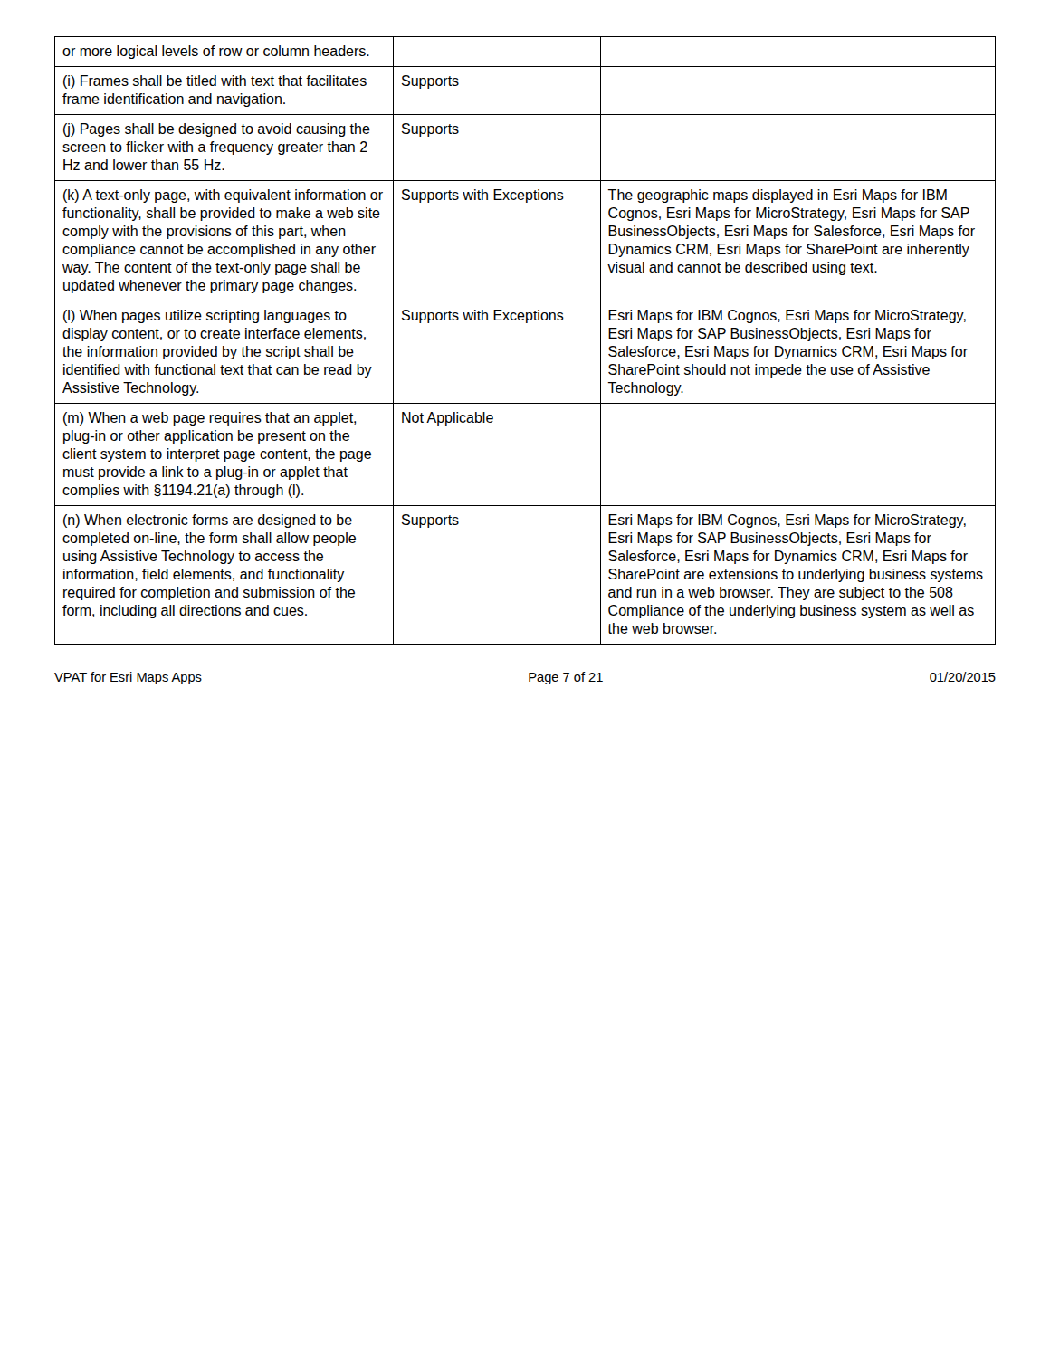| or more logical levels of row or column headers. | | |
| (i) Frames shall be titled with text that facilitates frame identification and navigation. | Supports | |
| (j) Pages shall be designed to avoid causing the screen to flicker with a frequency greater than 2 Hz and lower than 55 Hz. | Supports | |
| (k) A text-only page, with equivalent information or functionality, shall be provided to make a web site comply with the provisions of this part, when compliance cannot be accomplished in any other way. The content of the text-only page shall be updated whenever the primary page changes. | Supports with Exceptions | The geographic maps displayed in Esri Maps for IBM Cognos, Esri Maps for MicroStrategy, Esri Maps for SAP BusinessObjects, Esri Maps for Salesforce, Esri Maps for Dynamics CRM, Esri Maps for SharePoint are inherently visual and cannot be described using text. |
| (l) When pages utilize scripting languages to display content, or to create interface elements, the information provided by the script shall be identified with functional text that can be read by Assistive Technology. | Supports with Exceptions | Esri Maps for IBM Cognos, Esri Maps for MicroStrategy, Esri Maps for SAP BusinessObjects, Esri Maps for Salesforce, Esri Maps for Dynamics CRM, Esri Maps for SharePoint should not impede the use of Assistive Technology. |
| (m) When a web page requires that an applet, plug-in or other application be present on the client system to interpret page content, the page must provide a link to a plug-in or applet that complies with §1194.21(a) through (l). | Not Applicable | |
| (n) When electronic forms are designed to be completed on-line, the form shall allow people using Assistive Technology to access the information, field elements, and functionality required for completion and submission of the form, including all directions and cues. | Supports | Esri Maps for IBM Cognos, Esri Maps for MicroStrategy, Esri Maps for SAP BusinessObjects, Esri Maps for Salesforce, Esri Maps for Dynamics CRM, Esri Maps for SharePoint are extensions to underlying business systems and run in a web browser. They are subject to the 508 Compliance of the underlying business system as well as the web browser. |
VPAT for Esri Maps Apps Page 7 of 21 01/20/2015